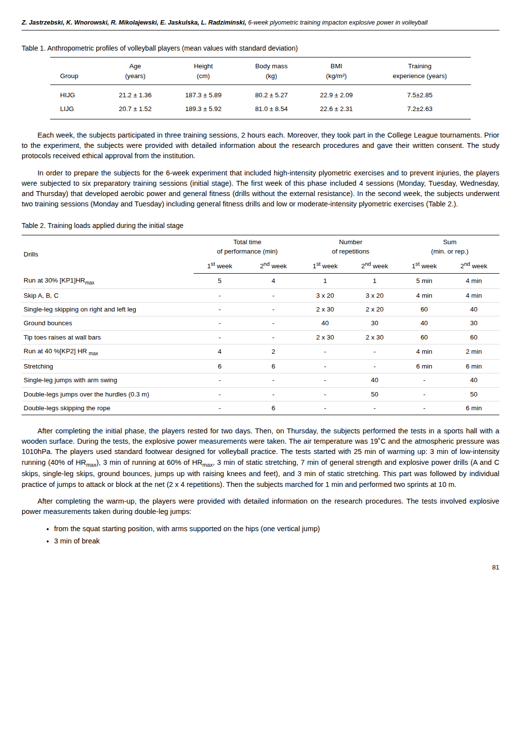Z. Jastrzebski, K. Wnorowski, R. Mikolajewski, E. Jaskulska, L. Radziminski, 6-week plyometric training impacton explosive power in volleyball
Table 1. Anthropometric profiles of volleyball players (mean values with standard deviation)
| Group | Age (years) | Height (cm) | Body mass (kg) | BMI (kg/m²) | Training experience (years) |
| --- | --- | --- | --- | --- | --- |
| HIJG | 21.2 ± 1.36 | 187.3 ± 5.89 | 80.2 ± 5.27 | 22.9 ± 2.09 | 7.5±2.85 |
| LIJG | 20.7 ± 1.52 | 189.3 ± 5.92 | 81.0 ± 8.54 | 22.6 ± 2.31 | 7.2±2.63 |
Each week, the subjects participated in three training sessions, 2 hours each. Moreover, they took part in the College League tournaments. Prior to the experiment, the subjects were provided with detailed information about the research procedures and gave their written consent. The study protocols received ethical approval from the institution.
In order to prepare the subjects for the 6-week experiment that included high-intensity plyometric exercises and to prevent injuries, the players were subjected to six preparatory training sessions (initial stage). The first week of this phase included 4 sessions (Monday, Tuesday, Wednesday, and Thursday) that developed aerobic power and general fitness (drills without the external resistance). In the second week, the subjects underwent two training sessions (Monday and Tuesday) including general fitness drills and low or moderate-intensity plyometric exercises (Table 2.).
Table 2. Training loads applied during the initial stage
| Drills | Total time of performance (min) | Number of repetitions | Sum (min. or rep.) |
| --- | --- | --- | --- |
| 1 st week | 2 nd week | 1 st week | 2 nd week | 1 st week | 2 nd week |
| Run at 30% [KP1]HR max | 5 | 4 | 1 | 1 | 5 min | 4 min |
| Skip A, B, C | - | - | 3 x 20 | 3 x 20 | 4 min | 4 min |
| Single-leg skipping on right and left leg | - | - | 2 x 30 | 2 x 20 | 60 | 40 |
| Ground bounces | - | - | 40 | 30 | 40 | 30 |
| Tip toes raises at wall bars | - | - | 2 x 30 | 2 x 30 | 60 | 60 |
| Run at 40 %[KP2] HR max | 4 | 2 | - | - | 4 min | 2 min |
| Stretching | 6 | 6 | - | - | 6 min | 6 min |
| Single-leg jumps with arm swing | - | - | - | 40 | - | 40 |
| Double-legs jumps over the hurdles (0.3 m) | - | - | - | 50 | - | 50 |
| Double-legs skipping the rope | - | 6 | - | - | - | 6 min |
After completing the initial phase, the players rested for two days. Then, on Thursday, the subjects performed the tests in a sports hall with a wooden surface. During the tests, the explosive power measurements were taken. The air temperature was 19˚C and the atmospheric pressure was 1010hPa. The players used standard footwear designed for volleyball practice. The tests started with 25 min of warming up: 3 min of low-intensity running (40% of HRmax), 3 min of running at 60% of HRmax, 3 min of static stretching, 7 min of general strength and explosive power drills (A and C skips, single-leg skips, ground bounces, jumps up with raising knees and feet), and 3 min of static stretching. This part was followed by individual practice of jumps to attack or block at the net (2 x 4 repetitions). Then the subjects marched for 1 min and performed two sprints at 10 m.
After completing the warm-up, the players were provided with detailed information on the research procedures. The tests involved explosive power measurements taken during double-leg jumps:
from the squat starting position, with arms supported on the hips (one vertical jump)
3 min of break
81